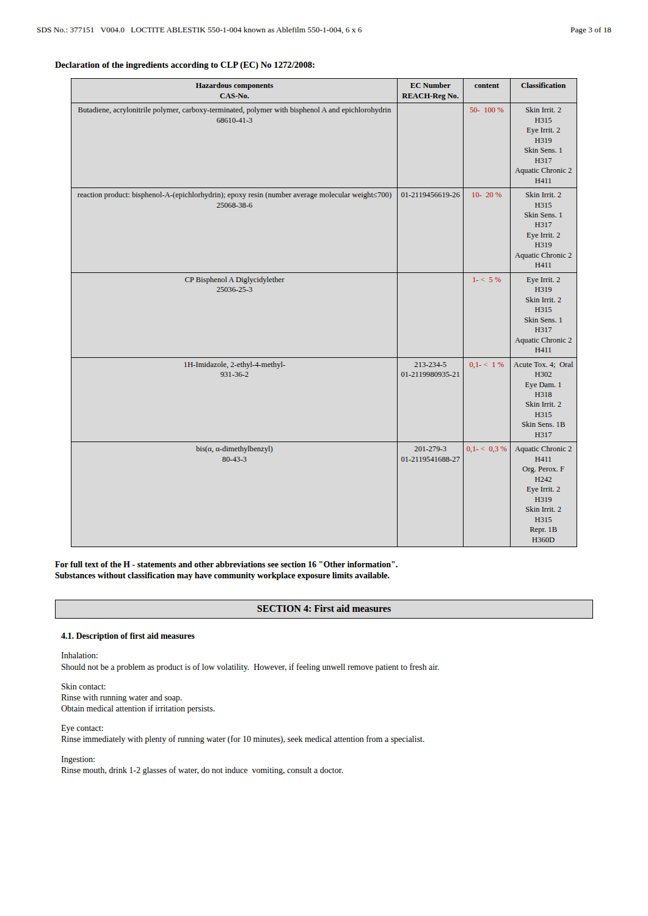SDS No.: 377151 V004.0 LOCTITE ABLESTIK 550-1-004 known as Ablefilm 550-1-004, 6 x 6
Page 3 of 18
Declaration of the ingredients according to CLP (EC) No 1272/2008:
| Hazardous components CAS-No. | EC Number REACH-Reg No. | content | Classification |
| --- | --- | --- | --- |
| Butadiene, acrylonitrile polymer, carboxy-terminated, polymer with bisphenol A and epichlorohydrin 68610-41-3 | | 50- 100 % | Skin Irrit. 2 H315 Eye Irrit. 2 H319 Skin Sens. 1 H317 Aquatic Chronic 2 H411 |
| reaction product: bisphenol-A-(epichlorhydrin); epoxy resin (number average molecular weight≤700) 25068-38-6 | 01-2119456619-26 | 10- 20 % | Skin Irrit. 2 H315 Skin Sens. 1 H317 Eye Irrit. 2 H319 Aquatic Chronic 2 H411 |
| CP Bisphenol A Diglycidylether 25036-25-3 | | 1- < 5 % | Eye Irrit. 2 H319 Skin Irrit. 2 H315 Skin Sens. 1 H317 Aquatic Chronic 2 H411 |
| 1H-Imidazole, 2-ethyl-4-methyl- 931-36-2 | 213-234-5 01-2119980935-21 | 0,1- < 1 % | Acute Tox. 4; Oral H302 Eye Dam. 1 H318 Skin Irrit. 2 H315 Skin Sens. 1B H317 |
| bis(α, α-dimethylbenzyl) 80-43-3 | 201-279-3 01-2119541688-27 | 0,1- < 0,3 % | Aquatic Chronic 2 H411 Org. Perox. F H242 Eye Irrit. 2 H319 Skin Irrit. 2 H315 Repr. 1B H360D |
For full text of the H - statements and other abbreviations see section 16 "Other information".
Substances without classification may have community workplace exposure limits available.
SECTION 4: First aid measures
4.1. Description of first aid measures
Inhalation:
Should not be a problem as product is of low volatility. However, if feeling unwell remove patient to fresh air.
Skin contact:
Rinse with running water and soap.
Obtain medical attention if irritation persists.
Eye contact:
Rinse immediately with plenty of running water (for 10 minutes), seek medical attention from a specialist.
Ingestion:
Rinse mouth, drink 1-2 glasses of water, do not induce vomiting, consult a doctor.